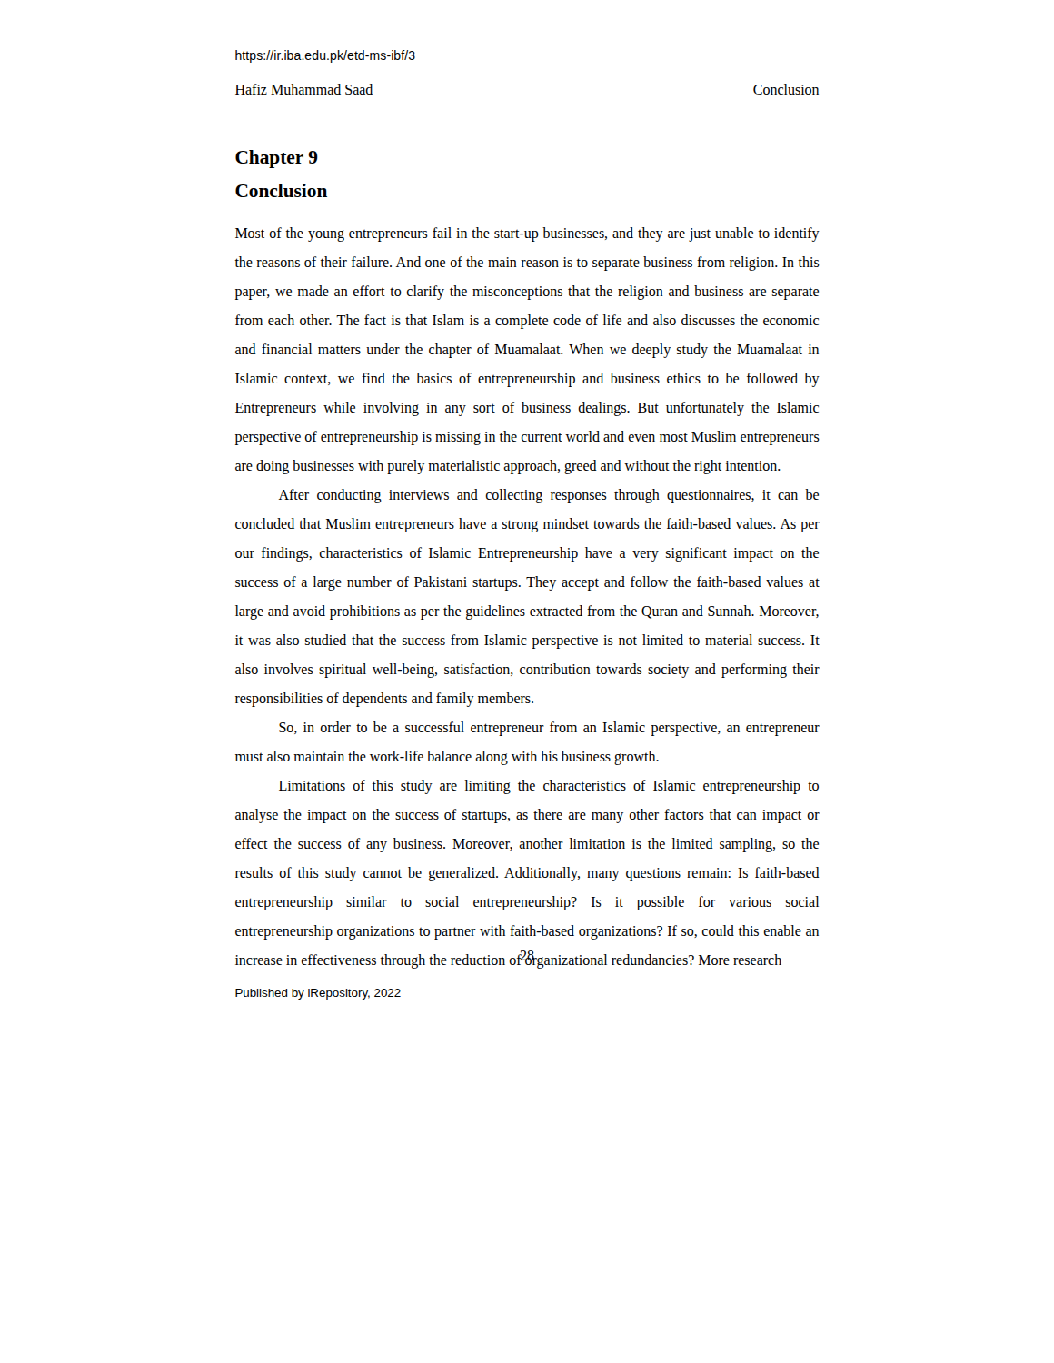https://ir.iba.edu.pk/etd-ms-ibf/3
Hafiz Muhammad Saad Conclusion
Chapter 9
Conclusion
Most of the young entrepreneurs fail in the start-up businesses, and they are just unable to identify the reasons of their failure. And one of the main reason is to separate business from religion. In this paper, we made an effort to clarify the misconceptions that the religion and business are separate from each other. The fact is that Islam is a complete code of life and also discusses the economic and financial matters under the chapter of Muamalaat. When we deeply study the Muamalaat in Islamic context, we find the basics of entrepreneurship and business ethics to be followed by Entrepreneurs while involving in any sort of business dealings. But unfortunately the Islamic perspective of entrepreneurship is missing in the current world and even most Muslim entrepreneurs are doing businesses with purely materialistic approach, greed and without the right intention.
After conducting interviews and collecting responses through questionnaires, it can be concluded that Muslim entrepreneurs have a strong mindset towards the faith-based values. As per our findings, characteristics of Islamic Entrepreneurship have a very significant impact on the success of a large number of Pakistani startups. They accept and follow the faith-based values at large and avoid prohibitions as per the guidelines extracted from the Quran and Sunnah. Moreover, it was also studied that the success from Islamic perspective is not limited to material success. It also involves spiritual well-being, satisfaction, contribution towards society and performing their responsibilities of dependents and family members.
So, in order to be a successful entrepreneur from an Islamic perspective, an entrepreneur must also maintain the work-life balance along with his business growth.
Limitations of this study are limiting the characteristics of Islamic entrepreneurship to analyse the impact on the success of startups, as there are many other factors that can impact or effect the success of any business. Moreover, another limitation is the limited sampling, so the results of this study cannot be generalized. Additionally, many questions remain: Is faith-based entrepreneurship similar to social entrepreneurship? Is it possible for various social entrepreneurship organizations to partner with faith-based organizations? If so, could this enable an increase in effectiveness through the reduction of organizational redundancies? More research
28
Published by iRepository, 2022